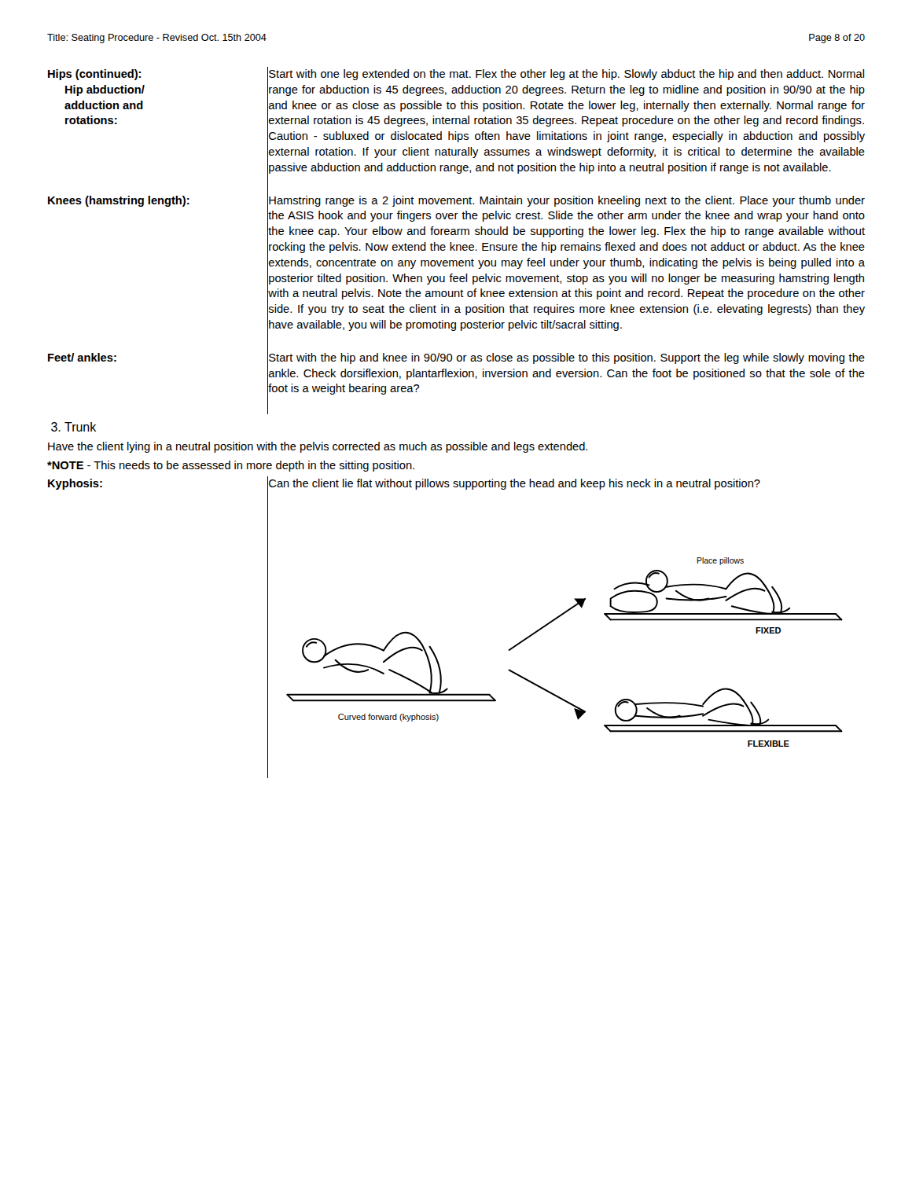Title: Seating Procedure - Revised Oct. 15th 2004 Page 8 of 20
| Hips (continued): Hip abduction/ adduction and rotations: | Start with one leg extended on the mat. Flex the other leg at the hip. Slowly abduct the hip and then adduct. Normal range for abduction is 45 degrees, adduction 20 degrees. Return the leg to midline and position in 90/90 at the hip and knee or as close as possible to this position. Rotate the lower leg, internally then externally. Normal range for external rotation is 45 degrees, internal rotation 35 degrees. Repeat procedure on the other leg and record findings. Caution - subluxed or dislocated hips often have limitations in joint range, especially in abduction and possibly external rotation. If your client naturally assumes a windswept deformity, it is critical to determine the available passive abduction and adduction range, and not position the hip into a neutral position if range is not available. |
| Knees (hamstring length): | Hamstring range is a 2 joint movement. Maintain your position kneeling next to the client. Place your thumb under the ASIS hook and your fingers over the pelvic crest. Slide the other arm under the knee and wrap your hand onto the knee cap. Your elbow and forearm should be supporting the lower leg. Flex the hip to range available without rocking the pelvis. Now extend the knee. Ensure the hip remains flexed and does not adduct or abduct. As the knee extends, concentrate on any movement you may feel under your thumb, indicating the pelvis is being pulled into a posterior tilted position. When you feel pelvic movement, stop as you will no longer be measuring hamstring length with a neutral pelvis. Note the amount of knee extension at this point and record. Repeat the procedure on the other side. If you try to seat the client in a position that requires more knee extension (i.e. elevating legrests) than they have available, you will be promoting posterior pelvic tilt/sacral sitting. |
| Feet/ ankles: | Start with the hip and knee in 90/90 or as close as possible to this position. Support the leg while slowly moving the ankle. Check dorsiflexion, plantarflexion, inversion and eversion. Can the foot be positioned so that the sole of the foot is a weight bearing area? |
3. Trunk
Have the client lying in a neutral position with the pelvis corrected as much as possible and legs extended.
*NOTE - This needs to be assessed in more depth in the sitting position.
| Kyphosis: | Can the client lie flat without pillows supporting the head and keep his neck in a neutral position? Curved forward (kyphosis) Place pillows FIXED FLEXIBLE |